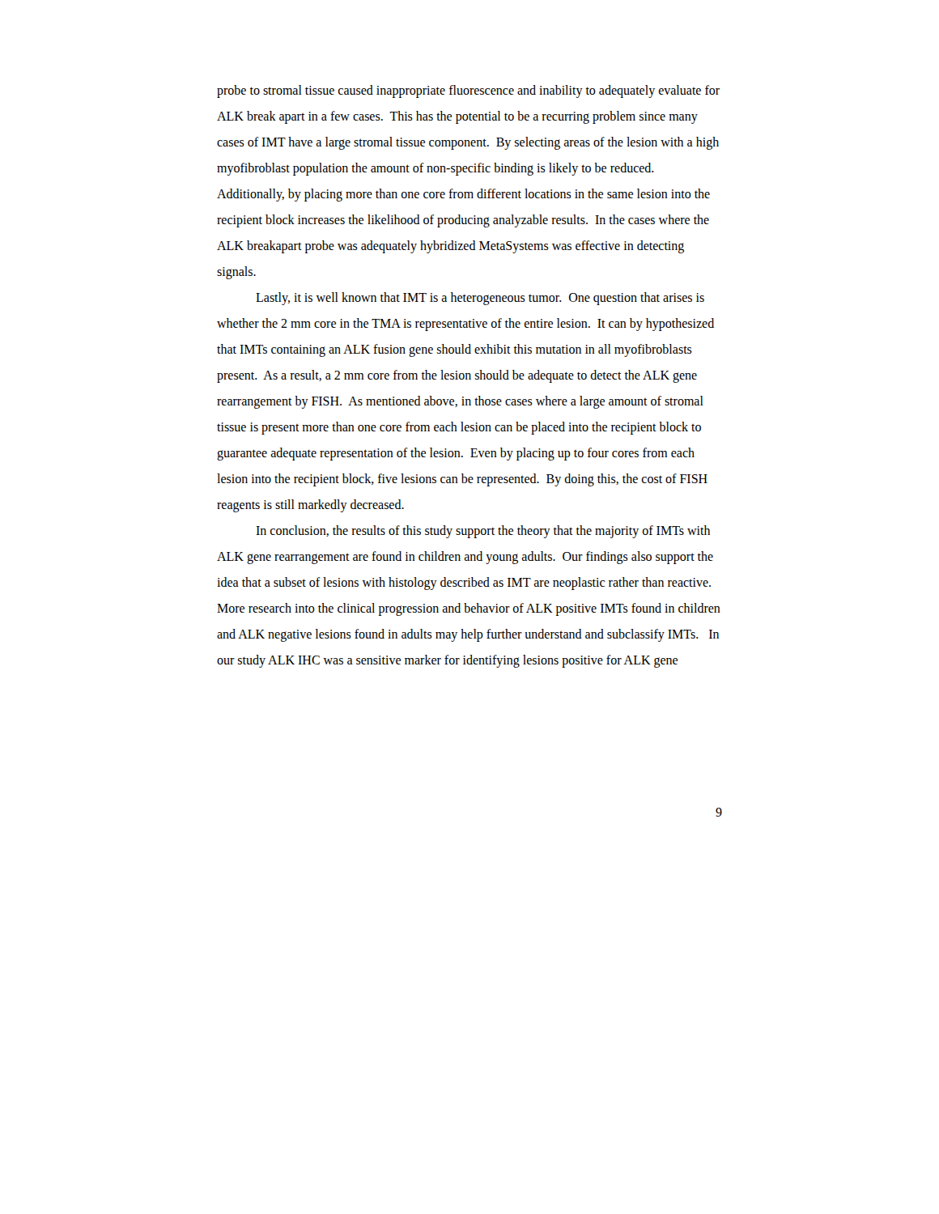probe to stromal tissue caused inappropriate fluorescence and inability to adequately evaluate for ALK break apart in a few cases. This has the potential to be a recurring problem since many cases of IMT have a large stromal tissue component. By selecting areas of the lesion with a high myofibroblast population the amount of non-specific binding is likely to be reduced. Additionally, by placing more than one core from different locations in the same lesion into the recipient block increases the likelihood of producing analyzable results. In the cases where the ALK breakapart probe was adequately hybridized MetaSystems was effective in detecting signals.
Lastly, it is well known that IMT is a heterogeneous tumor. One question that arises is whether the 2 mm core in the TMA is representative of the entire lesion. It can by hypothesized that IMTs containing an ALK fusion gene should exhibit this mutation in all myofibroblasts present. As a result, a 2 mm core from the lesion should be adequate to detect the ALK gene rearrangement by FISH. As mentioned above, in those cases where a large amount of stromal tissue is present more than one core from each lesion can be placed into the recipient block to guarantee adequate representation of the lesion. Even by placing up to four cores from each lesion into the recipient block, five lesions can be represented. By doing this, the cost of FISH reagents is still markedly decreased.
In conclusion, the results of this study support the theory that the majority of IMTs with ALK gene rearrangement are found in children and young adults. Our findings also support the idea that a subset of lesions with histology described as IMT are neoplastic rather than reactive. More research into the clinical progression and behavior of ALK positive IMTs found in children and ALK negative lesions found in adults may help further understand and subclassify IMTs. In our study ALK IHC was a sensitive marker for identifying lesions positive for ALK gene
9